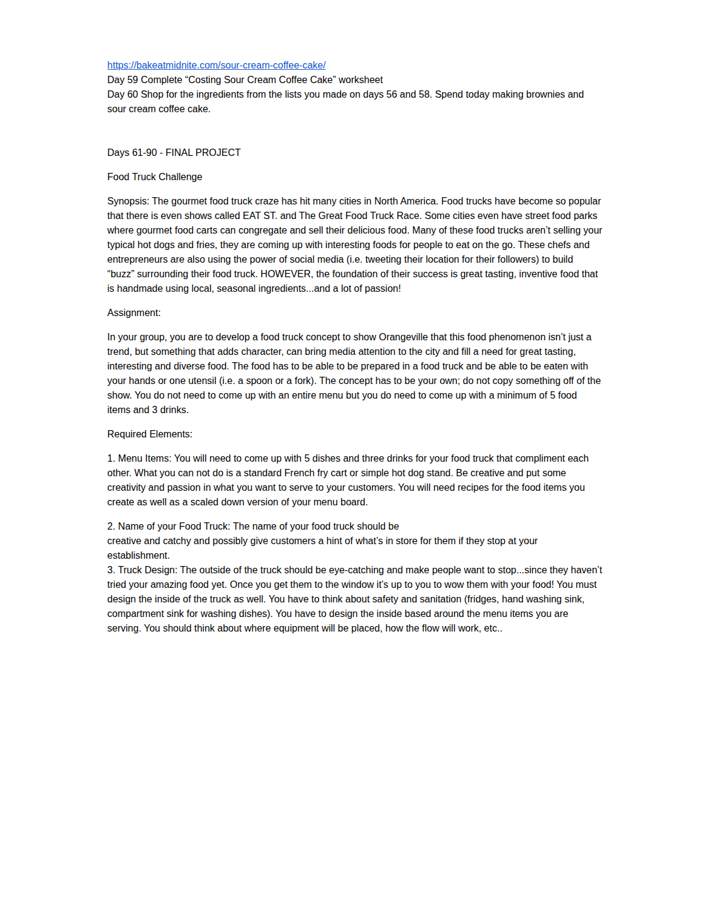https://bakeatmidnite.com/sour-cream-coffee-cake/
Day 59 Complete “Costing Sour Cream Coffee Cake” worksheet
Day 60 Shop for the ingredients from the lists you made on days 56 and 58. Spend today making brownies and sour cream coffee cake.
Days 61-90 - FINAL PROJECT
Food Truck Challenge
Synopsis: The gourmet food truck craze has hit many cities in North America. Food trucks have become so popular that there is even shows called EAT ST. and The Great Food Truck Race. Some cities even have street food parks where gourmet food carts can congregate and sell their delicious food. Many of these food trucks aren’t selling your typical hot dogs and fries, they are coming up with interesting foods for people to eat on the go. These chefs and entrepreneurs are also using the power of social media (i.e. tweeting their location for their followers) to build “buzz” surrounding their food truck. HOWEVER, the foundation of their success is great tasting, inventive food that is handmade using local, seasonal ingredients...and a lot of passion!
Assignment:
In your group, you are to develop a food truck concept to show Orangeville that this food phenomenon isn’t just a trend, but something that adds character, can bring media attention to the city and fill a need for great tasting, interesting and diverse food. The food has to be able to be prepared in a food truck and be able to be eaten with your hands or one utensil (i.e. a spoon or a fork). The concept has to be your own; do not copy something off of the show. You do not need to come up with an entire menu but you do need to come up with a minimum of 5 food items and 3 drinks.
Required Elements:
1. Menu Items: You will need to come up with 5 dishes and three drinks for your food truck that compliment each other. What you can not do is a standard French fry cart or simple hot dog stand. Be creative and put some creativity and passion in what you want to serve to your customers. You will need recipes for the food items you create as well as a scaled down version of your menu board.
2. Name of your Food Truck: The name of your food truck should be
creative and catchy and possibly give customers a hint of what’s in store for them if they stop at your establishment.
3. Truck Design: The outside of the truck should be eye-catching and make people want to stop...since they haven’t tried your amazing food yet. Once you get them to the window it’s up to you to wow them with your food! You must design the inside of the truck as well. You have to think about safety and sanitation (fridges, hand washing sink, compartment sink for washing dishes). You have to design the inside based around the menu items you are serving. You should think about where equipment will be placed, how the flow will work, etc..